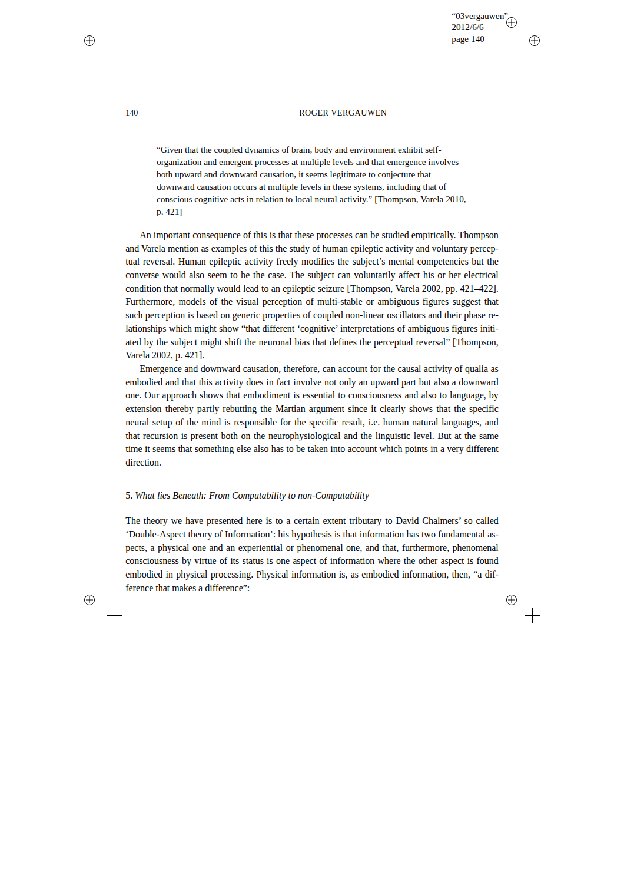“03vergauwen”
2012/6/6
page 140
140 ROGER VERGAUWEN
“Given that the coupled dynamics of brain, body and environment exhibit self-organization and emergent processes at multiple levels and that emergence involves both upward and downward causation, it seems legitimate to conjecture that downward causation occurs at multiple levels in these systems, including that of conscious cognitive acts in relation to local neural activity.” [Thompson, Varela 2010, p. 421]
An important consequence of this is that these processes can be studied empirically. Thompson and Varela mention as examples of this the study of human epileptic activity and voluntary perceptual reversal. Human epileptic activity freely modifies the subject’s mental competencies but the converse would also seem to be the case. The subject can voluntarily affect his or her electrical condition that normally would lead to an epileptic seizure [Thompson, Varela 2002, pp. 421–422]. Furthermore, models of the visual perception of multi-stable or ambiguous figures suggest that such perception is based on generic properties of coupled non-linear oscillators and their phase relationships which might show “that different ‘cognitive’ interpretations of ambiguous figures initiated by the subject might shift the neuronal bias that defines the perceptual reversal” [Thompson, Varela 2002, p. 421].
Emergence and downward causation, therefore, can account for the causal activity of qualia as embodied and that this activity does in fact involve not only an upward part but also a downward one. Our approach shows that embodiment is essential to consciousness and also to language, by extension thereby partly rebutting the Martian argument since it clearly shows that the specific neural setup of the mind is responsible for the specific result, i.e. human natural languages, and that recursion is present both on the neurophysiological and the linguistic level. But at the same time it seems that something else also has to be taken into account which points in a very different direction.
5. What lies Beneath: From Computability to non-Computability
The theory we have presented here is to a certain extent tributary to David Chalmers’ so called ‘Double-Aspect theory of Information’: his hypothesis is that information has two fundamental aspects, a physical one and an experiential or phenomenal one, and that, furthermore, phenomenal consciousness by virtue of its status is one aspect of information where the other aspect is found embodied in physical processing. Physical information is, as embodied information, then, “a difference that makes a difference”: